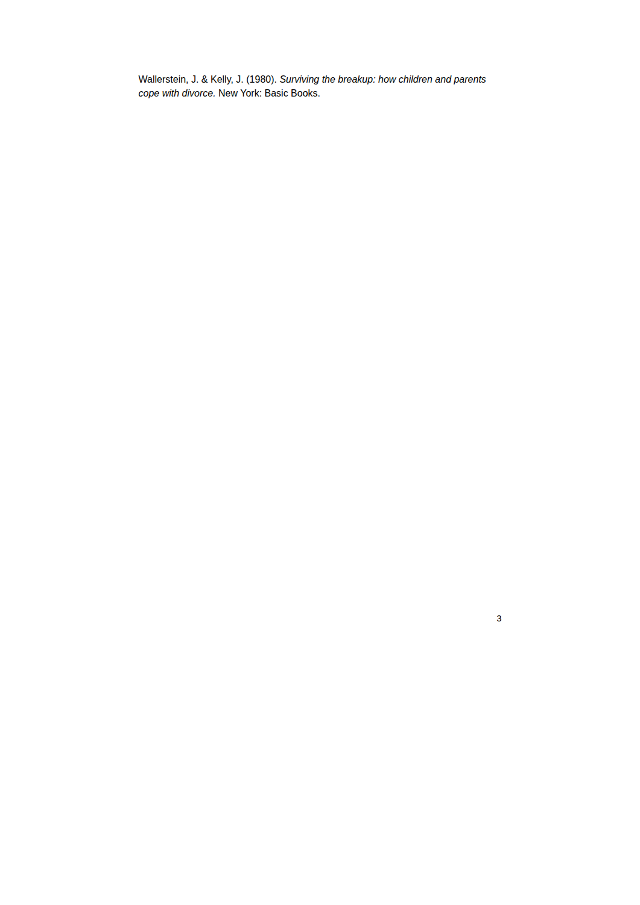Wallerstein, J. & Kelly, J. (1980). Surviving the breakup: how children and parents cope with divorce. New York: Basic Books.
3